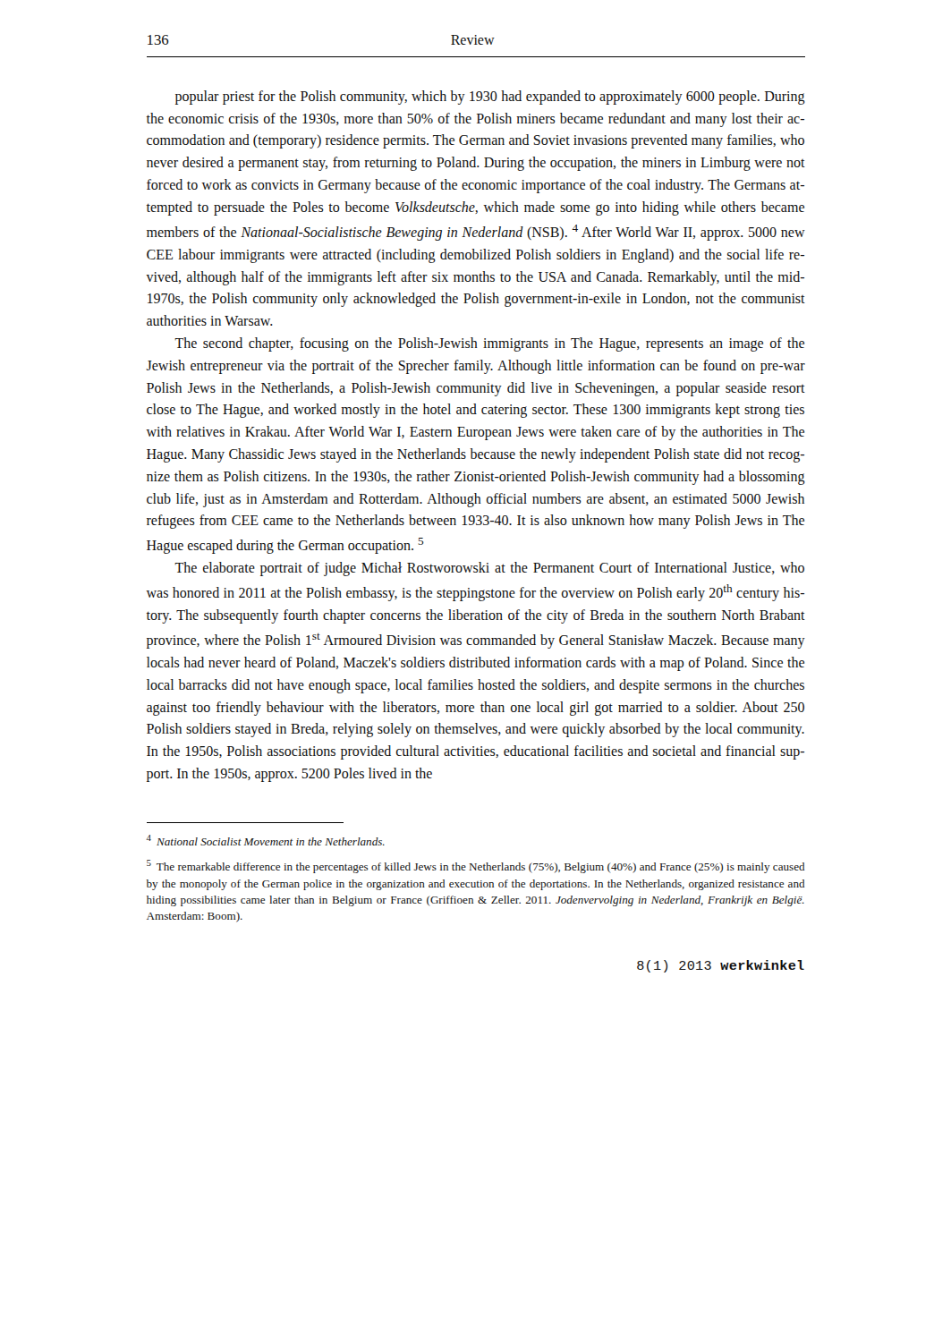136
Review
popular priest for the Polish community, which by 1930 had expanded to approximately 6000 people. During the economic crisis of the 1930s, more than 50% of the Polish miners became redundant and many lost their accommodation and (temporary) residence permits. The German and Soviet invasions prevented many families, who never desired a permanent stay, from returning to Poland. During the occupation, the miners in Limburg were not forced to work as convicts in Germany because of the economic importance of the coal industry. The Germans attempted to persuade the Poles to become Volksdeutsche, which made some go into hiding while others became members of the Nationaal-Socialistische Beweging in Nederland (NSB). 4 After World War II, approx. 5000 new CEE labour immigrants were attracted (including demobilized Polish soldiers in England) and the social life revived, although half of the immigrants left after six months to the USA and Canada. Remarkably, until the mid-1970s, the Polish community only acknowledged the Polish government-in-exile in London, not the communist authorities in Warsaw.
The second chapter, focusing on the Polish-Jewish immigrants in The Hague, represents an image of the Jewish entrepreneur via the portrait of the Sprecher family. Although little information can be found on pre-war Polish Jews in the Netherlands, a Polish-Jewish community did live in Scheveningen, a popular seaside resort close to The Hague, and worked mostly in the hotel and catering sector. These 1300 immigrants kept strong ties with relatives in Krakau. After World War I, Eastern European Jews were taken care of by the authorities in The Hague. Many Chassidic Jews stayed in the Netherlands because the newly independent Polish state did not recognize them as Polish citizens. In the 1930s, the rather Zionist-oriented Polish-Jewish community had a blossoming club life, just as in Amsterdam and Rotterdam. Although official numbers are absent, an estimated 5000 Jewish refugees from CEE came to the Netherlands between 1933-40. It is also unknown how many Polish Jews in The Hague escaped during the German occupation. 5
The elaborate portrait of judge Michał Rostworowski at the Permanent Court of International Justice, who was honored in 2011 at the Polish embassy, is the steppingstone for the overview on Polish early 20th century history. The subsequently fourth chapter concerns the liberation of the city of Breda in the southern North Brabant province, where the Polish 1st Armoured Division was commanded by General Stanisław Maczek. Because many locals had never heard of Poland, Maczek's soldiers distributed information cards with a map of Poland. Since the local barracks did not have enough space, local families hosted the soldiers, and despite sermons in the churches against too friendly behaviour with the liberators, more than one local girl got married to a soldier. About 250 Polish soldiers stayed in Breda, relying solely on themselves, and were quickly absorbed by the local community. In the 1950s, Polish associations provided cultural activities, educational facilities and societal and financial support. In the 1950s, approx. 5200 Poles lived in the
4 National Socialist Movement in the Netherlands.
5 The remarkable difference in the percentages of killed Jews in the Netherlands (75%), Belgium (40%) and France (25%) is mainly caused by the monopoly of the German police in the organization and execution of the deportations. In the Netherlands, organized resistance and hiding possibilities came later than in Belgium or France (Griffioen & Zeller. 2011. Jodenvervolging in Nederland, Frankrijk en België. Amsterdam: Boom).
8(1) 2013 werkwinkel